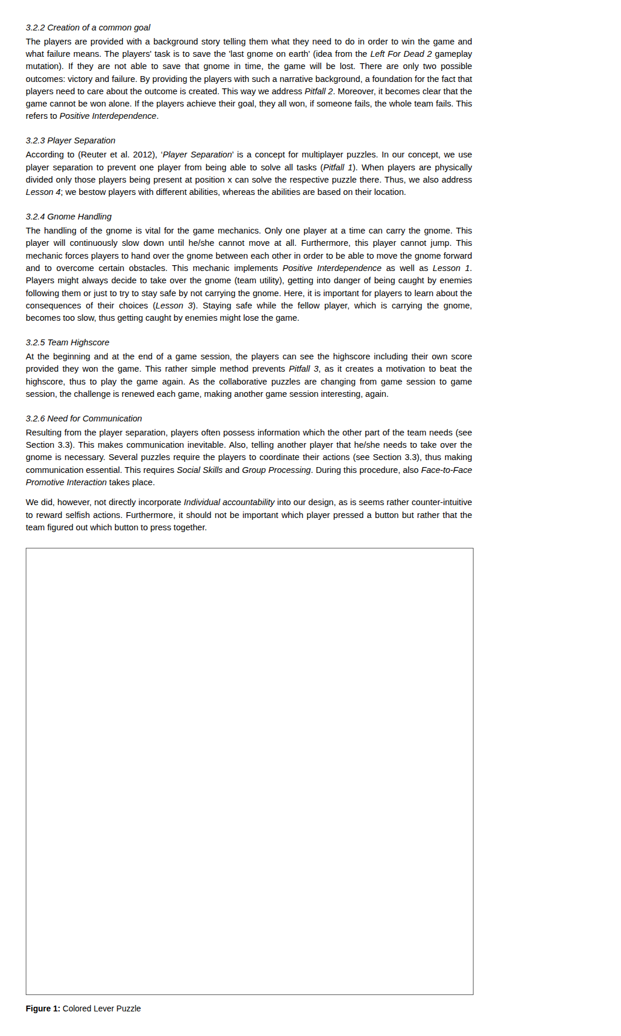3.2.2 Creation of a common goal
The players are provided with a background story telling them what they need to do in order to win the game and what failure means. The players' task is to save the 'last gnome on earth' (idea from the Left For Dead 2 gameplay mutation). If they are not able to save that gnome in time, the game will be lost. There are only two possible outcomes: victory and failure. By providing the players with such a narrative background, a foundation for the fact that players need to care about the outcome is created. This way we address Pitfall 2. Moreover, it becomes clear that the game cannot be won alone. If the players achieve their goal, they all won, if someone fails, the whole team fails. This refers to Positive Interdependence.
3.2.3 Player Separation
According to (Reuter et al. 2012), ‘Player Separation’ is a concept for multiplayer puzzles. In our concept, we use player separation to prevent one player from being able to solve all tasks (Pitfall 1). When players are physically divided only those players being present at position x can solve the respective puzzle there. Thus, we also address Lesson 4; we bestow players with different abilities, whereas the abilities are based on their location.
3.2.4 Gnome Handling
The handling of the gnome is vital for the game mechanics. Only one player at a time can carry the gnome. This player will continuously slow down until he/she cannot move at all. Furthermore, this player cannot jump. This mechanic forces players to hand over the gnome between each other in order to be able to move the gnome forward and to overcome certain obstacles. This mechanic implements Positive Interdependence as well as Lesson 1. Players might always decide to take over the gnome (team utility), getting into danger of being caught by enemies following them or just to try to stay safe by not carrying the gnome. Here, it is important for players to learn about the consequences of their choices (Lesson 3). Staying safe while the fellow player, which is carrying the gnome, becomes too slow, thus getting caught by enemies might lose the game.
3.2.5 Team Highscore
At the beginning and at the end of a game session, the players can see the highscore including their own score provided they won the game. This rather simple method prevents Pitfall 3, as it creates a motivation to beat the highscore, thus to play the game again. As the collaborative puzzles are changing from game session to game session, the challenge is renewed each game, making another game session interesting, again.
3.2.6 Need for Communication
Resulting from the player separation, players often possess information which the other part of the team needs (see Section 3.3). This makes communication inevitable. Also, telling another player that he/she needs to take over the gnome is necessary. Several puzzles require the players to coordinate their actions (see Section 3.3), thus making communication essential. This requires Social Skills and Group Processing. During this procedure, also Face-to-Face Promotive Interaction takes place.
We did, however, not directly incorporate Individual accountability into our design, as is seems rather counter-intuitive to reward selfish actions. Furthermore, it should not be important which player pressed a button but rather that the team figured out which button to press together.
Figure 1: Colored Lever Puzzle